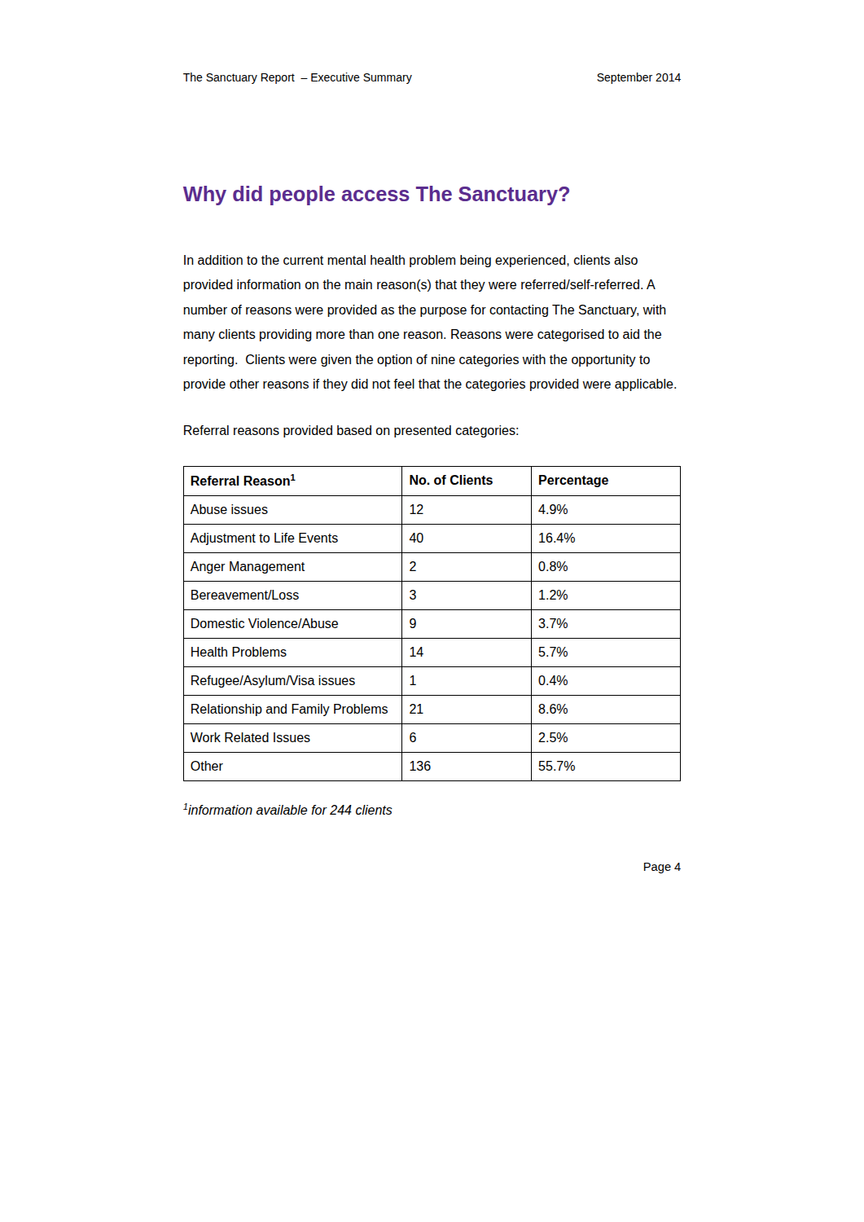The Sanctuary Report – Executive Summary September 2014
Why did people access The Sanctuary?
In addition to the current mental health problem being experienced, clients also provided information on the main reason(s) that they were referred/self-referred. A number of reasons were provided as the purpose for contacting The Sanctuary, with many clients providing more than one reason. Reasons were categorised to aid the reporting. Clients were given the option of nine categories with the opportunity to provide other reasons if they did not feel that the categories provided were applicable.
Referral reasons provided based on presented categories:
| Referral Reason 1 | No. of Clients | Percentage |
| --- | --- | --- |
| Abuse issues | 12 | 4.9% |
| Adjustment to Life Events | 40 | 16.4% |
| Anger Management | 2 | 0.8% |
| Bereavement/Loss | 3 | 1.2% |
| Domestic Violence/Abuse | 9 | 3.7% |
| Health Problems | 14 | 5.7% |
| Refugee/Asylum/Visa issues | 1 | 0.4% |
| Relationship and Family Problems | 21 | 8.6% |
| Work Related Issues | 6 | 2.5% |
| Other | 136 | 55.7% |
1information available for 244 clients
Page 4